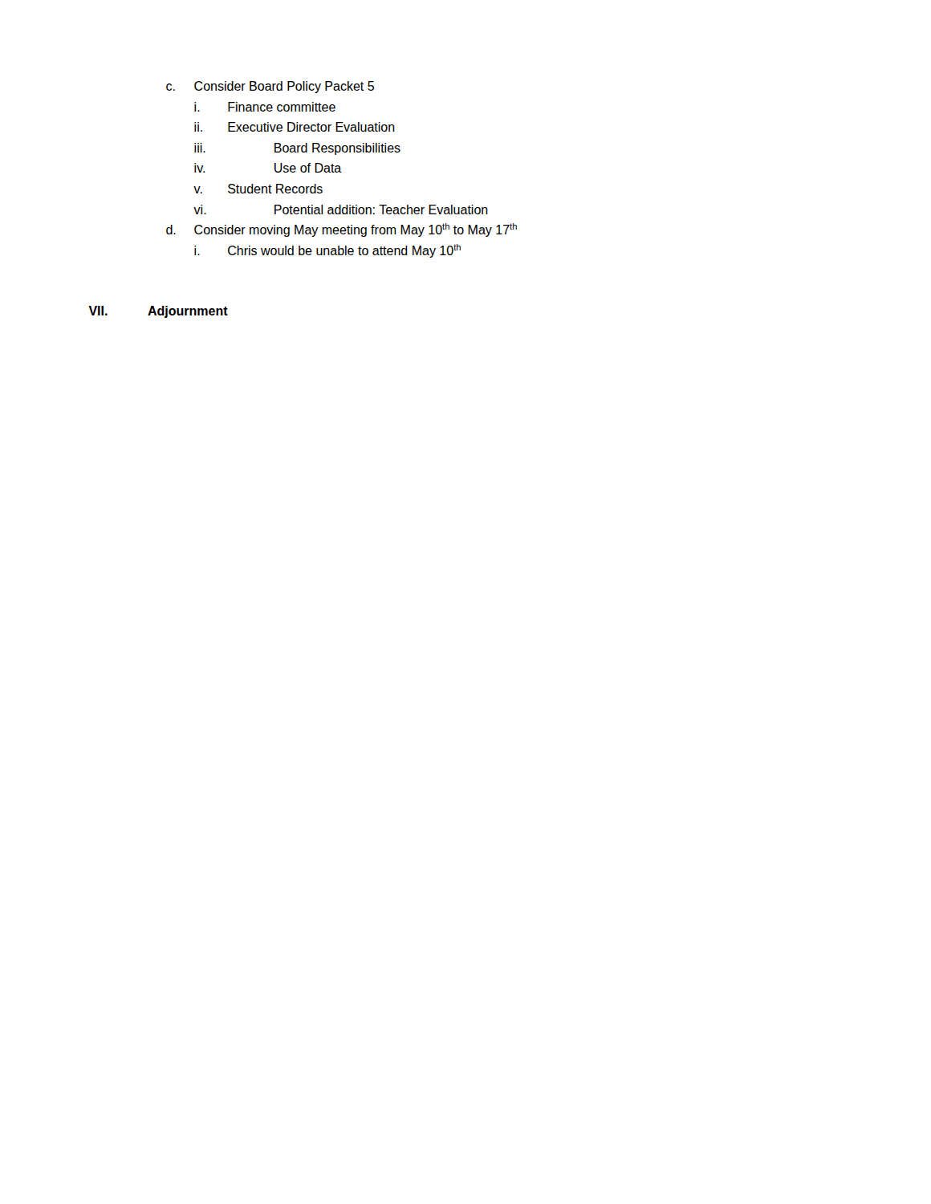c. Consider Board Policy Packet 5
i. Finance committee
ii. Executive Director Evaluation
iii. Board Responsibilities
iv. Use of Data
v. Student Records
vi. Potential addition: Teacher Evaluation
d. Consider moving May meeting from May 10th to May 17th
i. Chris would be unable to attend May 10th
VII. Adjournment